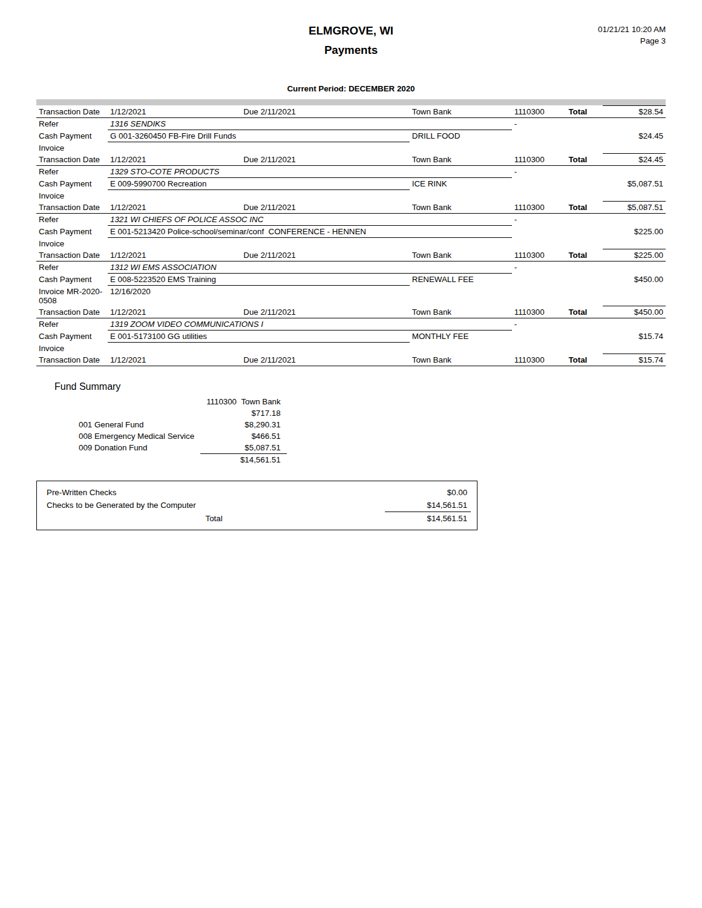01/21/21 10:20 AM
Page 3
ELMGROVE, WI
Payments
Current Period: DECEMBER 2020
| Transaction Date | 1/12/2021 | Due 2/11/2021 | Town Bank | 1110300 | Total | $28.54 |
| Refer | 1316 SENDIKS | - | | |
| Cash Payment | G 001-3260450 FB-Fire Drill Funds | DRILL FOOD | | $24.45 |
| Invoice | |
| Transaction Date | 1/12/2021 | Due 2/11/2021 | Town Bank | 1110300 | Total | $24.45 |
| Refer | 1329 STO-COTE PRODUCTS | - | | |
| Cash Payment | E 009-5990700 Recreation | ICE RINK | | $5,087.51 |
| Invoice | |
| Transaction Date | 1/12/2021 | Due 2/11/2021 | Town Bank | 1110300 | Total | $5,087.51 |
| Refer | 1321 WI CHIEFS OF POLICE ASSOC INC | - | | |
| Cash Payment | E 001-5213420 Police-school/seminar/conf CONFERENCE - HENNEN | | | $225.00 |
| Invoice | |
| Transaction Date | 1/12/2021 | Due 2/11/2021 | Town Bank | 1110300 | Total | $225.00 |
| Refer | 1312 WI EMS ASSOCIATION | - | | |
| Cash Payment | E 008-5223520 EMS Training | RENEWALL FEE | | $450.00 |
| Invoice MR-2020-0508 | 12/16/2020 | |
| Transaction Date | 1/12/2021 | Due 2/11/2021 | Town Bank | 1110300 | Total | $450.00 |
| Refer | 1319 ZOOM VIDEO COMMUNICATIONS I | - | | |
| Cash Payment | E 001-5173100 GG utilities | MONTHLY FEE | | $15.74 |
| Invoice | |
| Transaction Date | 1/12/2021 | Due 2/11/2021 | Town Bank | 1110300 | Total | $15.74 |
Fund Summary
| | 1110300 Town Bank |
| | $717.18 |
| 001 General Fund | $8,290.31 |
| 008 Emergency Medical Service | $466.51 |
| 009 Donation Fund | $5,087.51 |
| | $14,561.51 |
| Pre-Written Checks | $0.00 |
| Checks to be Generated by the Computer | $14,561.51 |
| Total | $14,561.51 |